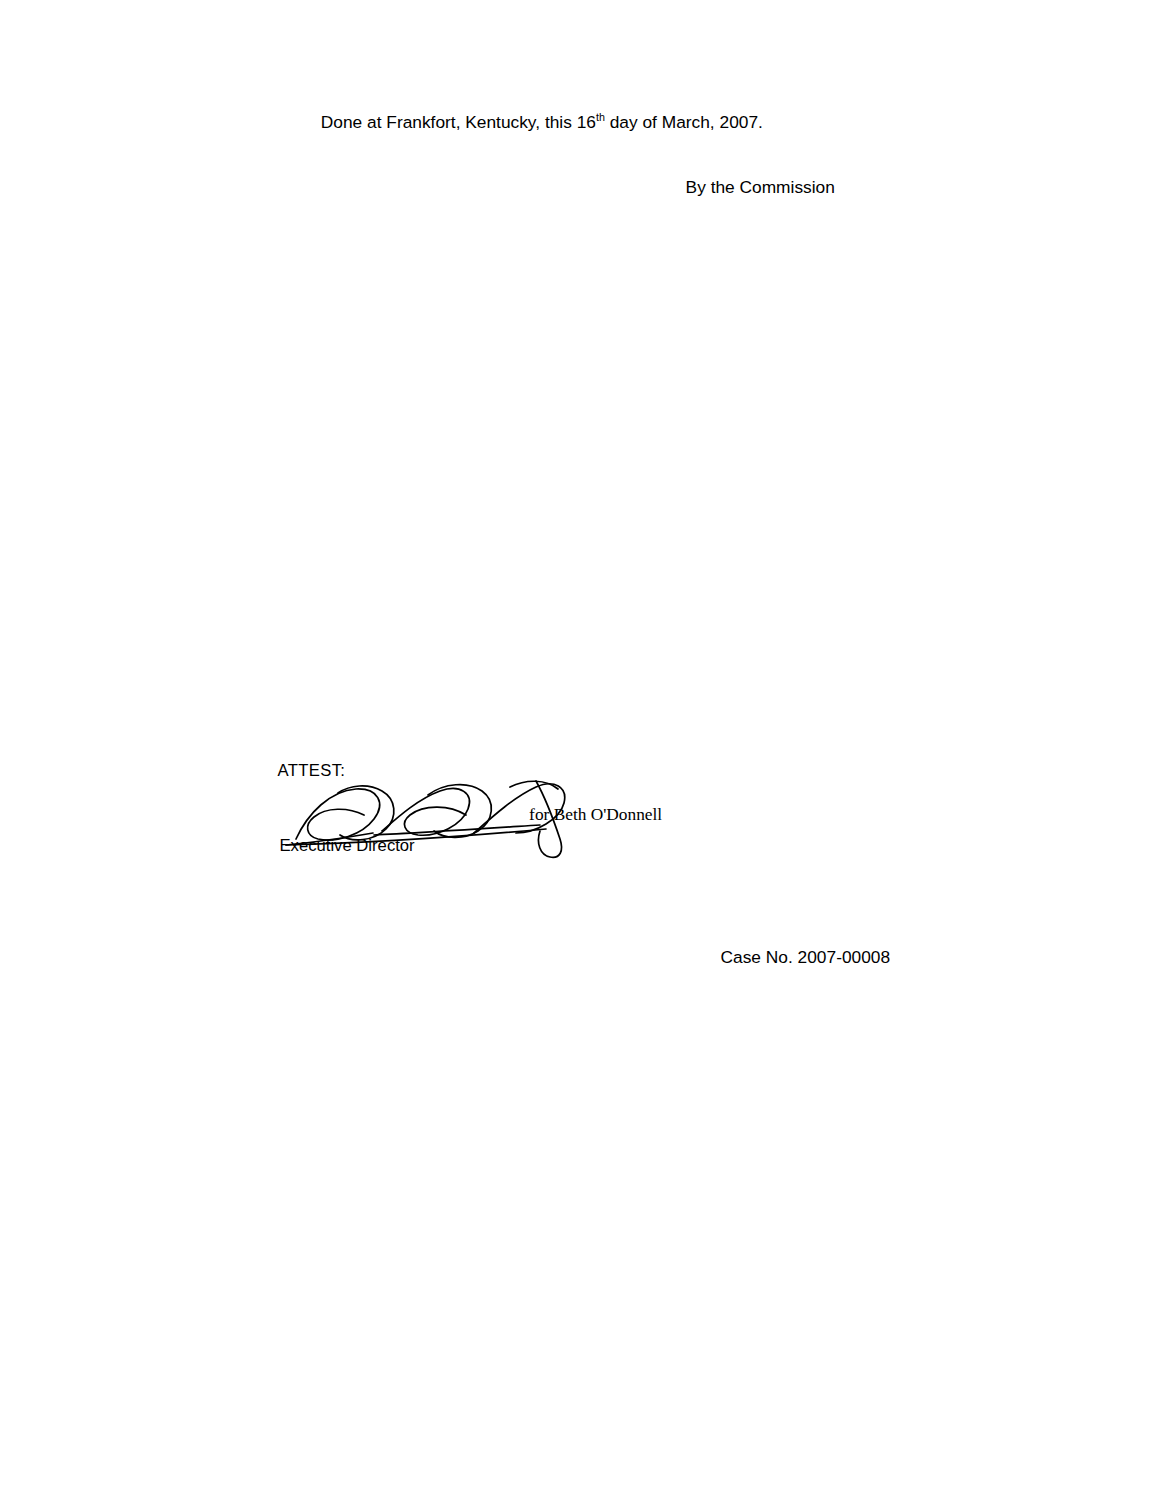Done at Frankfort, Kentucky, this 16th day of March, 2007.
By the Commission
ATTEST:
for Beth O'Donnell
Executive Director
Case No. 2007-00008